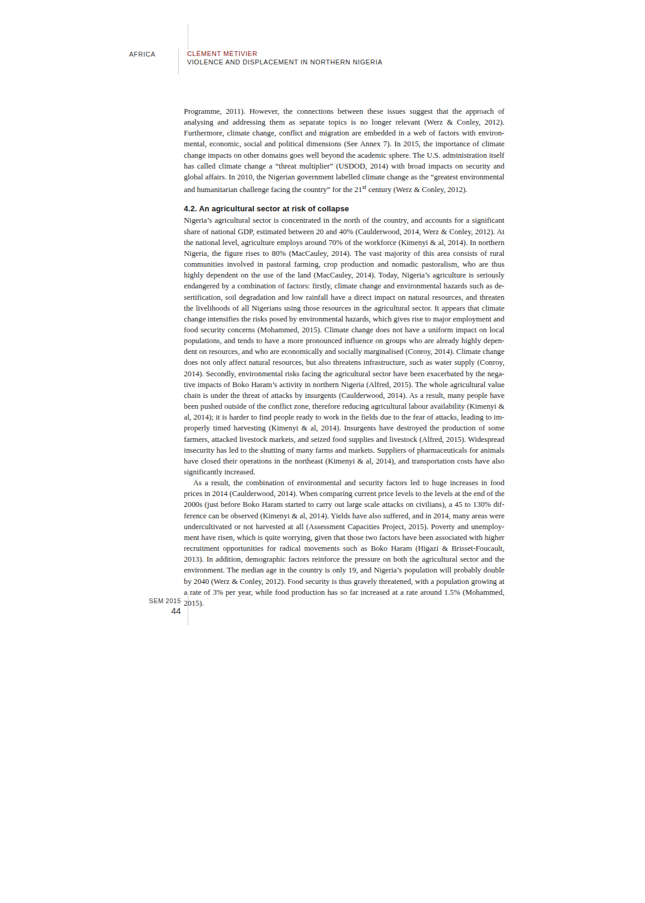Africa
Clément Métivier
Violence and Displacement in Northern Nigeria
Programme, 2011). However, the connections between these issues suggest that the approach of analysing and addressing them as separate topics is no longer relevant (Werz & Conley, 2012). Furthermore, climate change, conflict and migration are embedded in a web of factors with environmental, economic, social and political dimensions (See Annex 7). In 2015, the importance of climate change impacts on other domains goes well beyond the academic sphere. The U.S. administration itself has called climate change a “threat multiplier” (USDOD, 2014) with broad impacts on security and global affairs. In 2010, the Nigerian government labelled climate change as the “greatest environmental and humanitarian challenge facing the country” for the 21st century (Werz & Conley, 2012).
4.2. An agricultural sector at risk of collapse
Nigeria’s agricultural sector is concentrated in the north of the country, and accounts for a significant share of national GDP, estimated between 20 and 40% (Caulderwood, 2014, Werz & Conley, 2012). At the national level, agriculture employs around 70% of the workforce (Kimenyi & al, 2014). In northern Nigeria, the figure rises to 80% (MacCauley, 2014). The vast majority of this area consists of rural communities involved in pastoral farming, crop production and nomadic pastoralism, who are thus highly dependent on the use of the land (MacCauley, 2014). Today, Nigeria’s agriculture is seriously endangered by a combination of factors: firstly, climate change and environmental hazards such as desertification, soil degradation and low rainfall have a direct impact on natural resources, and threaten the livelihoods of all Nigerians using those resources in the agricultural sector. It appears that climate change intensifies the risks posed by environmental hazards, which gives rise to major employment and food security concerns (Mohammed, 2015). Climate change does not have a uniform impact on local populations, and tends to have a more pronounced influence on groups who are already highly dependent on resources, and who are economically and socially marginalised (Conroy, 2014). Climate change does not only affect natural resources, but also threatens infrastructure, such as water supply (Conroy, 2014). Secondly, environmental risks facing the agricultural sector have been exacerbated by the negative impacts of Boko Haram’s activity in northern Nigeria (Alfred, 2015). The whole agricultural value chain is under the threat of attacks by insurgents (Caulderwood, 2014). As a result, many people have been pushed outside of the conflict zone, therefore reducing agricultural labour availability (Kimenyi & al, 2014); it is harder to find people ready to work in the fields due to the fear of attacks, leading to improperly timed harvesting (Kimenyi & al, 2014). Insurgents have destroyed the production of some farmers, attacked livestock markets, and seized food supplies and livestock (Alfred, 2015). Widespread insecurity has led to the shutting of many farms and markets. Suppliers of pharmaceuticals for animals have closed their operations in the northeast (Kimenyi & al, 2014), and transportation costs have also significantly increased.
As a result, the combination of environmental and security factors led to huge increases in food prices in 2014 (Caulderwood, 2014). When comparing current price levels to the levels at the end of the 2000s (just before Boko Haram started to carry out large scale attacks on civilians), a 45 to 130% difference can be observed (Kimenyi & al, 2014). Yields have also suffered, and in 2014, many areas were undercultivated or not harvested at all (Assessment Capacities Project, 2015). Poverty and unemployment have risen, which is quite worrying, given that those two factors have been associated with higher recruitment opportunities for radical movements such as Boko Haram (Higazi & Brisset-Foucault, 2013). In addition, demographic factors reinforce the pressure on both the agricultural sector and the environment. The median age in the country is only 19, and Nigeria’s population will probably double by 2040 (Werz & Conley, 2012). Food security is thus gravely threatened, with a population growing at a rate of 3% per year, while food production has so far increased at a rate around 1.5% (Mohammed, 2015).
SEM 2015
44